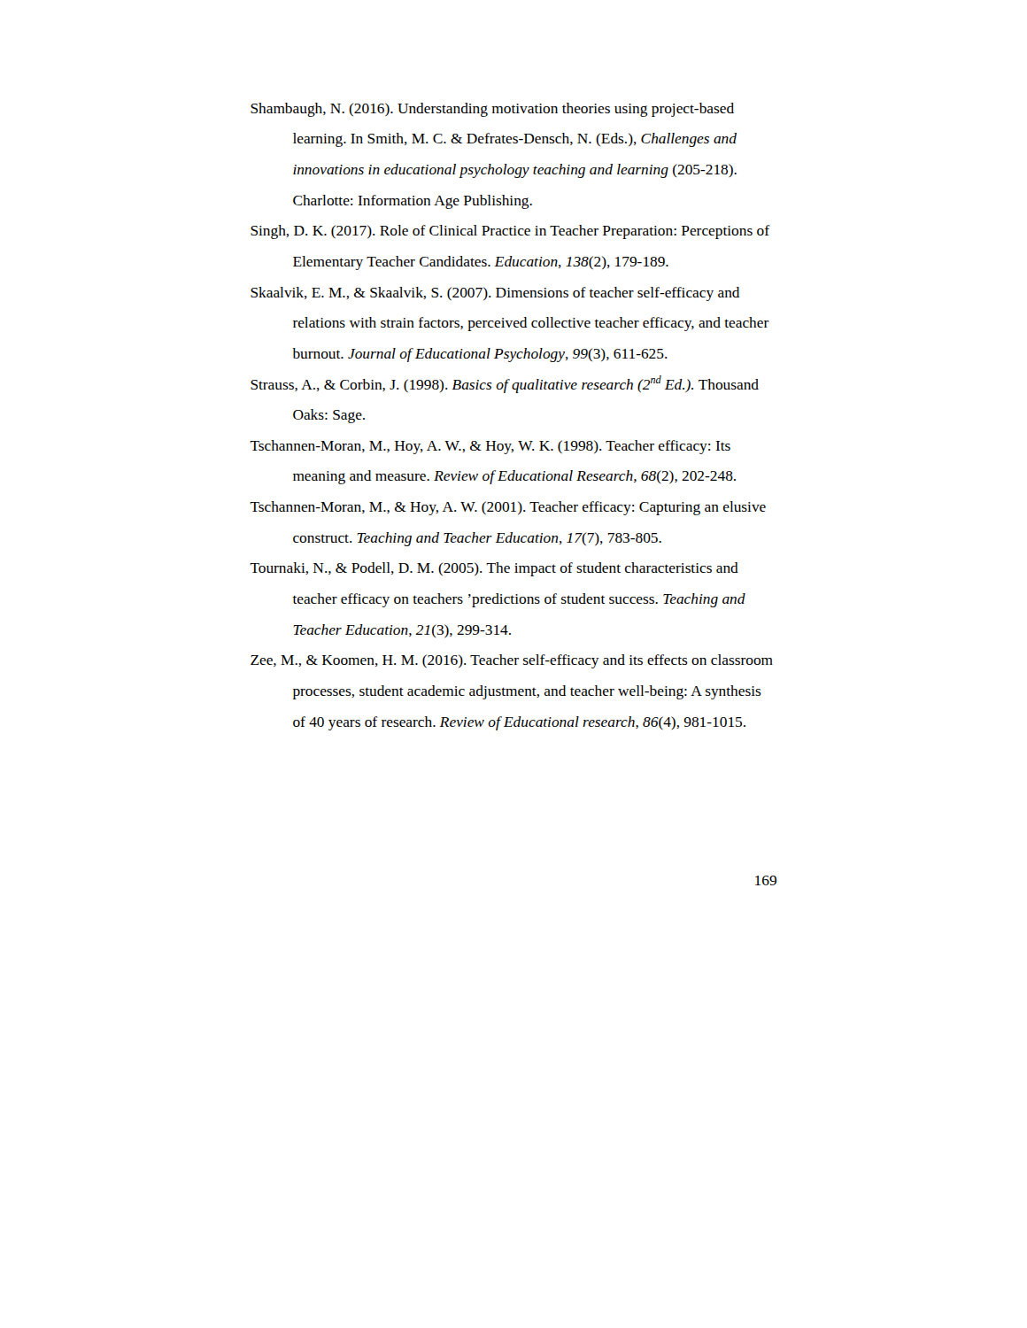Shambaugh, N. (2016). Understanding motivation theories using project-based learning. In Smith, M. C. & Defrates-Densch, N. (Eds.), Challenges and innovations in educational psychology teaching and learning (205-218). Charlotte: Information Age Publishing.
Singh, D. K. (2017). Role of Clinical Practice in Teacher Preparation: Perceptions of Elementary Teacher Candidates. Education, 138(2), 179-189.
Skaalvik, E. M., & Skaalvik, S. (2007). Dimensions of teacher self-efficacy and relations with strain factors, perceived collective teacher efficacy, and teacher burnout. Journal of Educational Psychology, 99(3), 611-625.
Strauss, A., & Corbin, J. (1998). Basics of qualitative research (2nd Ed.). Thousand Oaks: Sage.
Tschannen-Moran, M., Hoy, A. W., & Hoy, W. K. (1998). Teacher efficacy: Its meaning and measure. Review of Educational Research, 68(2), 202-248.
Tschannen-Moran, M., & Hoy, A. W. (2001). Teacher efficacy: Capturing an elusive construct. Teaching and Teacher Education, 17(7), 783-805.
Tournaki, N., & Podell, D. M. (2005). The impact of student characteristics and teacher efficacy on teachers ’predictions of student success. Teaching and Teacher Education, 21(3), 299-314.
Zee, M., & Koomen, H. M. (2016). Teacher self-efficacy and its effects on classroom processes, student academic adjustment, and teacher well-being: A synthesis of 40 years of research. Review of Educational research, 86(4), 981-1015.
169